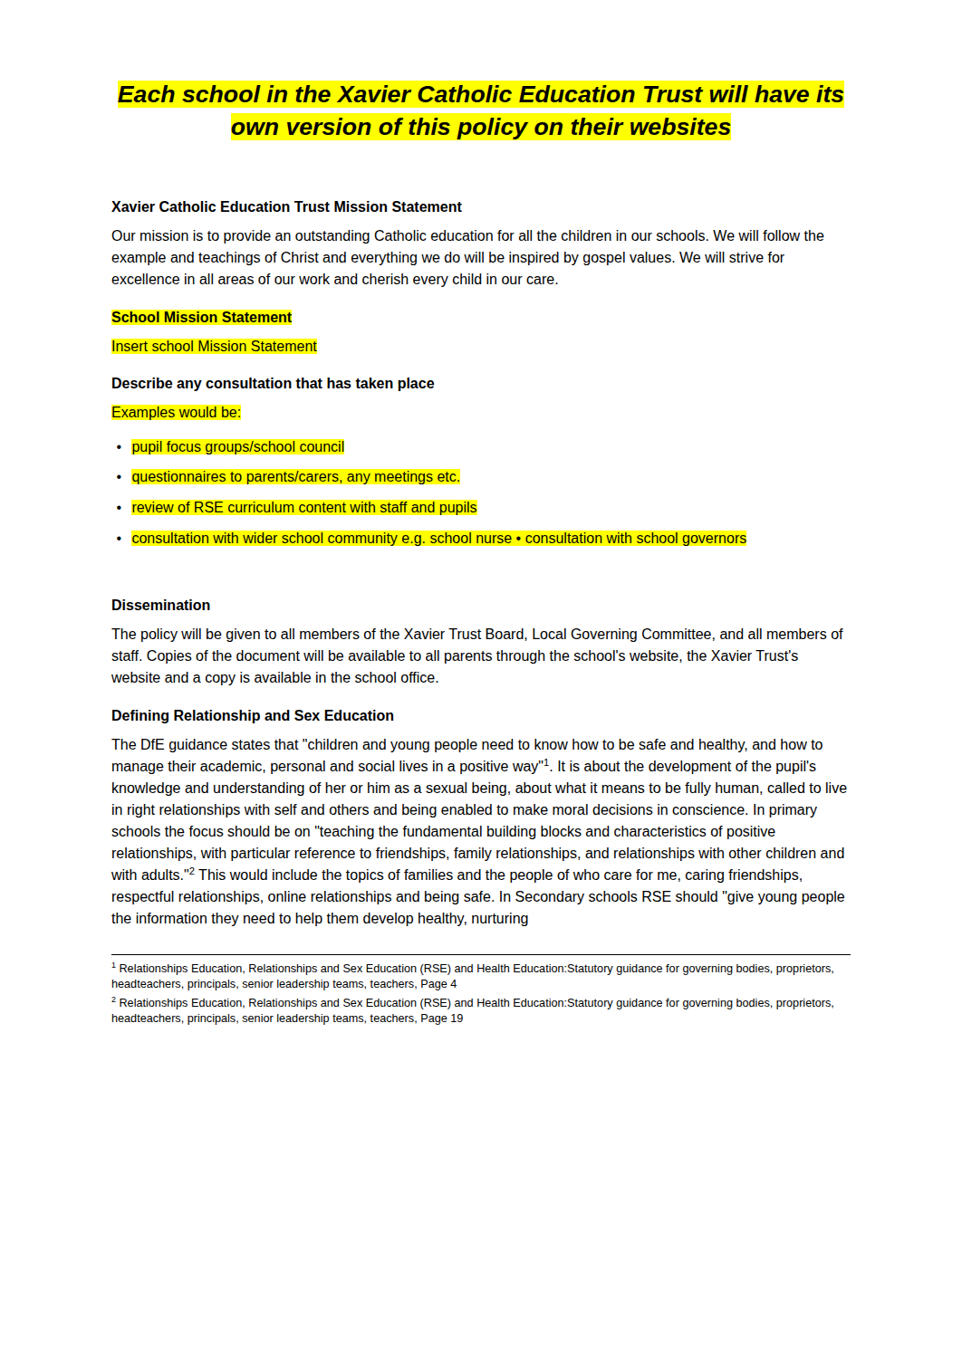Each school in the Xavier Catholic Education Trust will have its own version of this policy on their websites
Xavier Catholic Education Trust Mission Statement
Our mission is to provide an outstanding Catholic education for all the children in our schools. We will follow the example and teachings of Christ and everything we do will be inspired by gospel values. We will strive for excellence in all areas of our work and cherish every child in our care.
School Mission Statement
Insert school Mission Statement
Describe any consultation that has taken place
Examples would be:
pupil focus groups/school council
questionnaires to parents/carers, any meetings etc.
review of RSE curriculum content with staff and pupils
consultation with wider school community e.g. school nurse • consultation with school governors
Dissemination
The policy will be given to all members of the Xavier Trust Board, Local Governing Committee, and all members of staff. Copies of the document will be available to all parents through the school's website, the Xavier Trust's website and a copy is available in the school office.
Defining Relationship and Sex Education
The DfE guidance states that "children and young people need to know how to be safe and healthy, and how to manage their academic, personal and social lives in a positive way"1. It is about the development of the pupil's knowledge and understanding of her or him as a sexual being, about what it means to be fully human, called to live in right relationships with self and others and being enabled to make moral decisions in conscience. In primary schools the focus should be on "teaching the fundamental building blocks and characteristics of positive relationships, with particular reference to friendships, family relationships, and relationships with other children and with adults."2 This would include the topics of families and the people of who care for me, caring friendships, respectful relationships, online relationships and being safe. In Secondary schools RSE should "give young people the information they need to help them develop healthy, nurturing
1 Relationships Education, Relationships and Sex Education (RSE) and Health Education:Statutory guidance for governing bodies, proprietors, headteachers, principals, senior leadership teams, teachers, Page 4
2 Relationships Education, Relationships and Sex Education (RSE) and Health Education:Statutory guidance for governing bodies, proprietors, headteachers, principals, senior leadership teams, teachers, Page 19